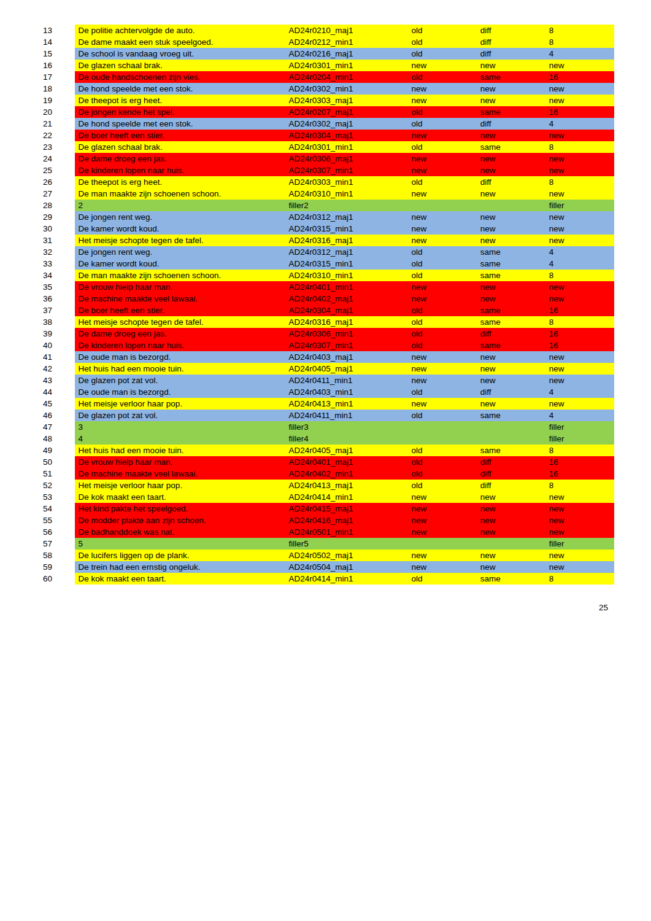| 13 | De politie achtervolgde de auto. | AD24r0210_maj1 | old | diff | 8 |
| 14 | De dame maakt een stuk speelgoed. | AD24r0212_min1 | old | diff | 8 |
| 15 | De school is vandaag vroeg uit. | AD24r0216_maj1 | old | diff | 4 |
| 16 | De glazen schaal brak. | AD24r0301_min1 | new | new | new |
| 17 | De oude handschoenen zijn vies. | AD24r0204_min1 | old | same | 16 |
| 18 | De hond speelde met een stok. | AD24r0302_min1 | new | new | new |
| 19 | De theepot is erg heet. | AD24r0303_maj1 | new | new | new |
| 20 | De jongen kende het spel. | AD24r0207_maj1 | old | same | 16 |
| 21 | De hond speelde met een stok. | AD24r0302_maj1 | old | diff | 4 |
| 22 | De boer heeft een stier. | AD24r0304_maj1 | new | new | new |
| 23 | De glazen schaal brak. | AD24r0301_min1 | old | same | 8 |
| 24 | De dame droeg een jas. | AD24r0306_maj1 | new | new | new |
| 25 | De kinderen lopen naar huis. | AD24r0307_min1 | new | new | new |
| 26 | De theepot is erg heet. | AD24r0303_min1 | old | diff | 8 |
| 27 | De man maakte zijn schoenen schoon. | AD24r0310_min1 | new | new | new |
| 28 | 2 | filler2 | | | filler |
| 29 | De jongen rent weg. | AD24r0312_maj1 | new | new | new |
| 30 | De kamer wordt koud. | AD24r0315_min1 | new | new | new |
| 31 | Het meisje schopte tegen de tafel. | AD24r0316_maj1 | new | new | new |
| 32 | De jongen rent weg. | AD24r0312_maj1 | old | same | 4 |
| 33 | De kamer wordt koud. | AD24r0315_min1 | old | same | 4 |
| 34 | De man maakte zijn schoenen schoon. | AD24r0310_min1 | old | same | 8 |
| 35 | De vrouw hielp haar man. | AD24r0401_min1 | new | new | new |
| 36 | De machine maakte veel lawaai. | AD24r0402_maj1 | new | new | new |
| 37 | De boer heeft een stier. | AD24r0304_maj1 | old | same | 16 |
| 38 | Het meisje schopte tegen de tafel. | AD24r0316_maj1 | old | same | 8 |
| 39 | De dame droeg een jas. | AD24r0306_min1 | old | diff | 16 |
| 40 | De kinderen lopen naar huis. | AD24r0307_min1 | old | same | 16 |
| 41 | De oude man is bezorgd. | AD24r0403_maj1 | new | new | new |
| 42 | Het huis had een mooie tuin. | AD24r0405_maj1 | new | new | new |
| 43 | De glazen pot zat vol. | AD24r0411_min1 | new | new | new |
| 44 | De oude man is bezorgd. | AD24r0403_min1 | old | diff | 4 |
| 45 | Het meisje verloor haar pop. | AD24r0413_min1 | new | new | new |
| 46 | De glazen pot zat vol. | AD24r0411_min1 | old | same | 4 |
| 47 | 3 | filler3 | | | filler |
| 48 | 4 | filler4 | | | filler |
| 49 | Het huis had een mooie tuin. | AD24r0405_maj1 | old | same | 8 |
| 50 | De vrouw hielp haar man. | AD24r0401_maj1 | old | diff | 16 |
| 51 | De machine maakte veel lawaai. | AD24r0402_min1 | old | diff | 16 |
| 52 | Het meisje verloor haar pop. | AD24r0413_maj1 | old | diff | 8 |
| 53 | De kok maakt een taart. | AD24r0414_min1 | new | new | new |
| 54 | Het kind pakte het speelgoed. | AD24r0415_maj1 | new | new | new |
| 55 | De modder plakte aan zijn schoen. | AD24r0416_maj1 | new | new | new |
| 56 | De badhanddoek was nat. | AD24r0501_min1 | new | new | new |
| 57 | 5 | filler5 | | | filler |
| 58 | De lucifers liggen op de plank. | AD24r0502_maj1 | new | new | new |
| 59 | De trein had een ernstig ongeluk. | AD24r0504_maj1 | new | new | new |
| 60 | De kok maakt een taart. | AD24r0414_min1 | old | same | 8 |
25